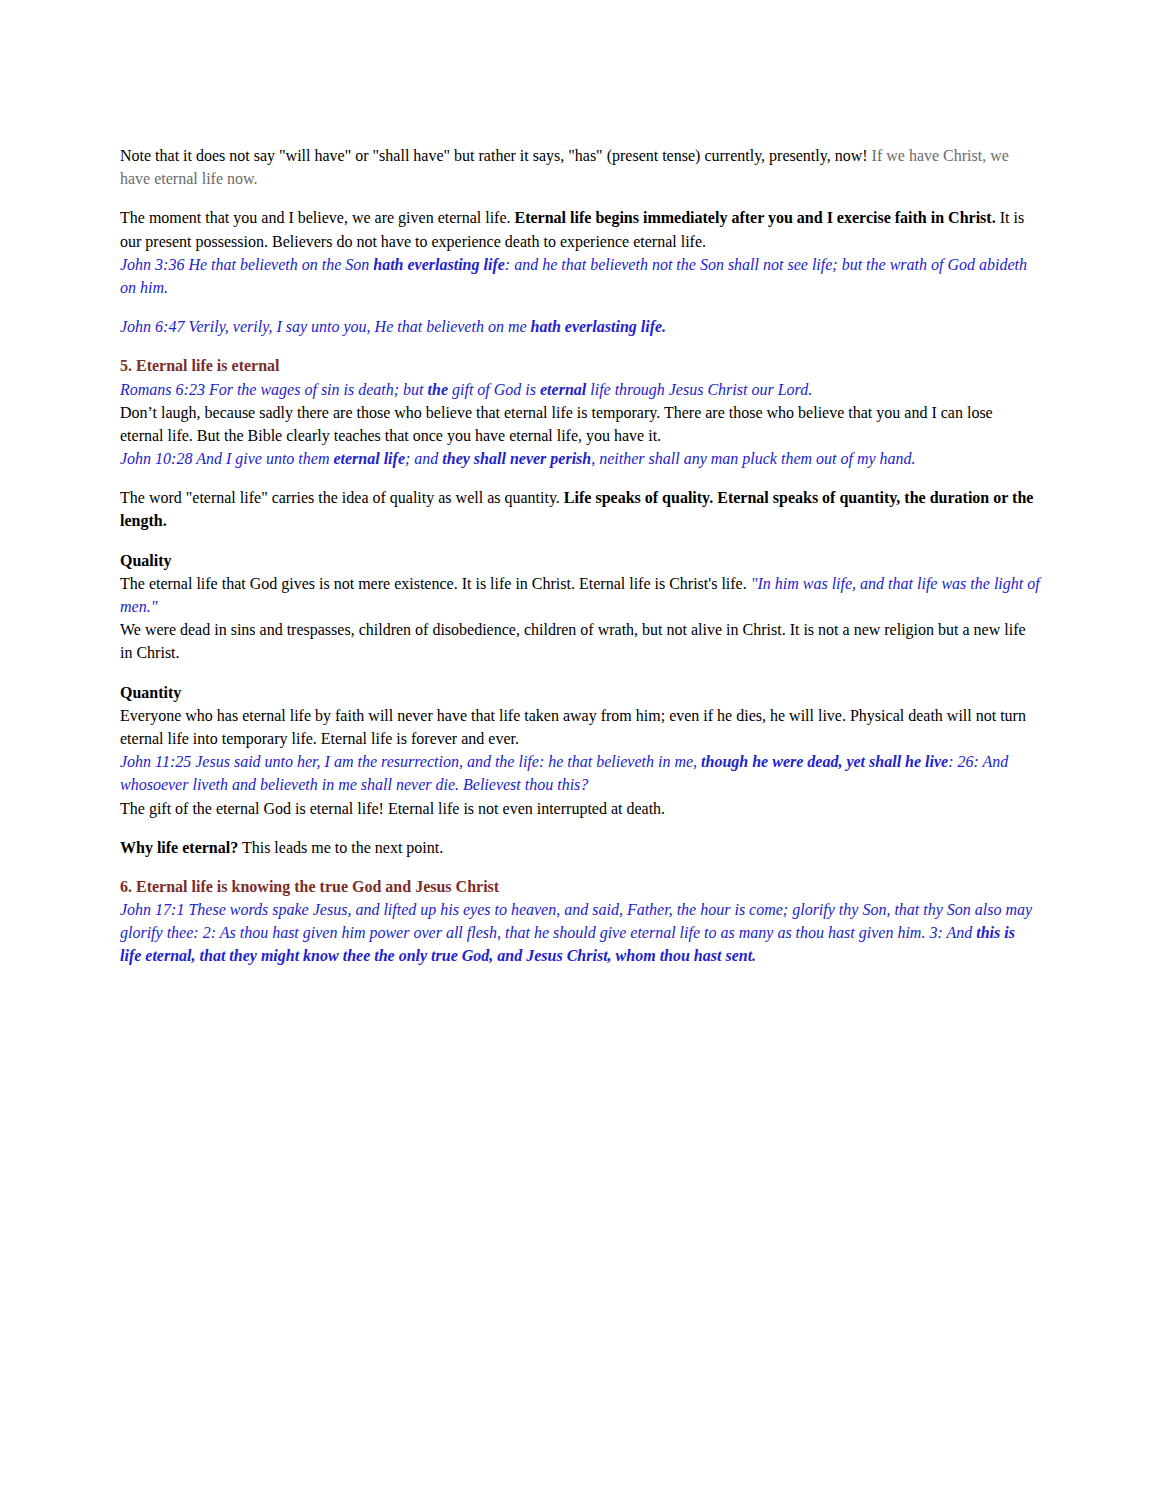Note that it does not say "will have" or "shall have" but rather it says, "has" (present tense) currently, presently, now! If we have Christ, we have eternal life now.
The moment that you and I believe, we are given eternal life. Eternal life begins immediately after you and I exercise faith in Christ. It is our present possession. Believers do not have to experience death to experience eternal life.
John 3:36 He that believeth on the Son hath everlasting life: and he that believeth not the Son shall not see life; but the wrath of God abideth on him.
John 6:47 Verily, verily, I say unto you, He that believeth on me hath everlasting life.
5. Eternal life is eternal
Romans 6:23 For the wages of sin is death; but the gift of God is eternal life through Jesus Christ our Lord.
Don’t laugh, because sadly there are those who believe that eternal life is temporary. There are those who believe that you and I can lose eternal life. But the Bible clearly teaches that once you have eternal life, you have it.
John 10:28 And I give unto them eternal life; and they shall never perish, neither shall any man pluck them out of my hand.
The word "eternal life" carries the idea of quality as well as quantity. Life speaks of quality. Eternal speaks of quantity, the duration or the length.
Quality
The eternal life that God gives is not mere existence. It is life in Christ. Eternal life is Christ's life. "In him was life, and that life was the light of men."
We were dead in sins and trespasses, children of disobedience, children of wrath, but not alive in Christ. It is not a new religion but a new life in Christ.
Quantity
Everyone who has eternal life by faith will never have that life taken away from him; even if he dies, he will live. Physical death will not turn eternal life into temporary life. Eternal life is forever and ever.
John 11:25 Jesus said unto her, I am the resurrection, and the life: he that believeth in me, though he were dead, yet shall he live: 26: And whosoever liveth and believeth in me shall never die. Believest thou this?
The gift of the eternal God is eternal life! Eternal life is not even interrupted at death.
Why life eternal? This leads me to the next point.
6. Eternal life is knowing the true God and Jesus Christ
John 17:1 These words spake Jesus, and lifted up his eyes to heaven, and said, Father, the hour is come; glorify thy Son, that thy Son also may glorify thee: 2: As thou hast given him power over all flesh, that he should give eternal life to as many as thou hast given him. 3: And this is life eternal, that they might know thee the only true God, and Jesus Christ, whom thou hast sent.